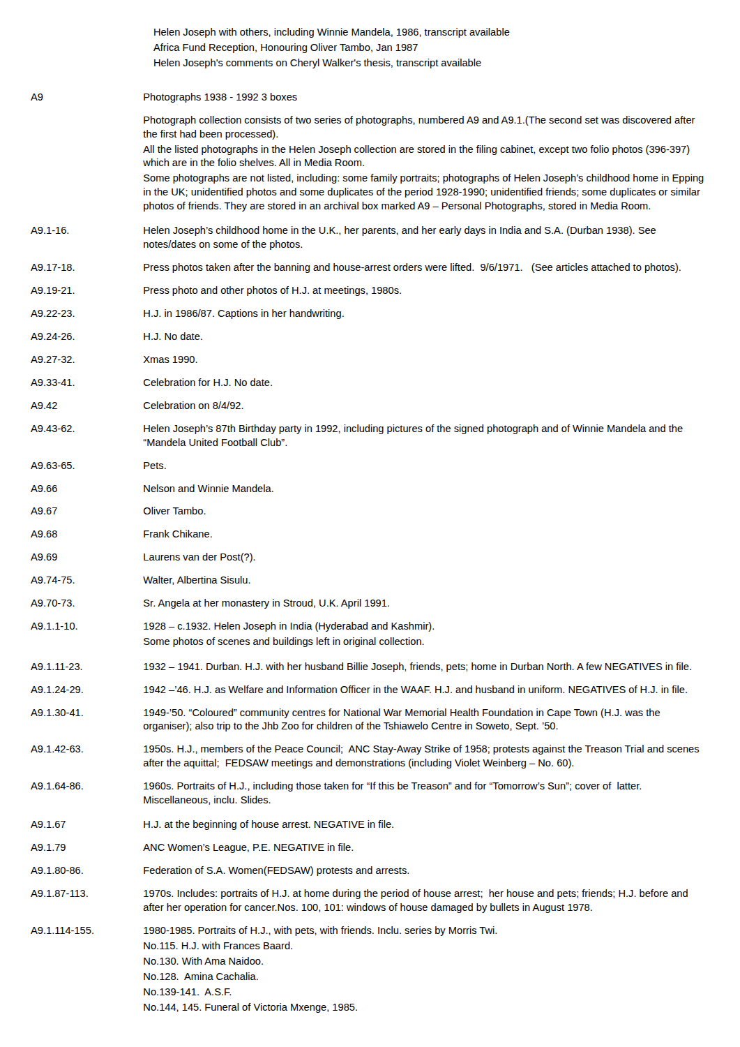Helen Joseph with others, including Winnie Mandela, 1986, transcript available
Africa Fund Reception, Honouring Oliver Tambo, Jan 1987
Helen Joseph's comments on Cheryl Walker's thesis, transcript available
| A9 | Photographs 1938 - 1992 3 boxes |
| | Photograph collection consists of two series of photographs, numbered A9 and A9.1.(The second set was discovered after the first had been processed). All the listed photographs in the Helen Joseph collection are stored in the filing cabinet, except two folio photos (396-397) which are in the folio shelves. All in Media Room. Some photographs are not listed, including: some family portraits; photographs of Helen Joseph’s childhood home in Epping in the UK; unidentified photos and some duplicates of the period 1928-1990; unidentified friends; some duplicates or similar photos of friends. They are stored in an archival box marked A9 – Personal Photographs, stored in Media Room. |
| A9.1-16. | Helen Joseph’s childhood home in the U.K., her parents, and her early days in India and S.A. (Durban 1938). See notes/dates on some of the photos. |
| A9.17-18. | Press photos taken after the banning and house-arrest orders were lifted. 9/6/1971. (See articles attached to photos). |
| A9.19-21. | Press photo and other photos of H.J. at meetings, 1980s. |
| A9.22-23. | H.J. in 1986/87. Captions in her handwriting. |
| A9.24-26. | H.J. No date. |
| A9.27-32. | Xmas 1990. |
| A9.33-41. | Celebration for H.J. No date. |
| A9.42 | Celebration on 8/4/92. |
| A9.43-62. | Helen Joseph’s 87th Birthday party in 1992, including pictures of the signed photograph and of Winnie Mandela and the “Mandela United Football Club”. |
| A9.63-65. | Pets. |
| A9.66 | Nelson and Winnie Mandela. |
| A9.67 | Oliver Tambo. |
| A9.68 | Frank Chikane. |
| A9.69 | Laurens van der Post(?). |
| A9.74-75. | Walter, Albertina Sisulu. |
| A9.70-73. | Sr. Angela at her monastery in Stroud, U.K. April 1991. |
| A9.1.1-10. | 1928 – c.1932. Helen Joseph in India (Hyderabad and Kashmir). Some photos of scenes and buildings left in original collection. |
| A9.1.11-23. | 1932 – 1941. Durban. H.J. with her husband Billie Joseph, friends, pets; home in Durban North. A few NEGATIVES in file. |
| A9.1.24-29. | 1942 –’46. H.J. as Welfare and Information Officer in the WAAF. H.J. and husband in uniform. NEGATIVES of H.J. in file. |
| A9.1.30-41. | 1949-’50. “Coloured” community centres for National War Memorial Health Foundation in Cape Town (H.J. was the organiser); also trip to the Jhb Zoo for children of the Tshiawelo Centre in Soweto, Sept. ’50. |
| A9.1.42-63. | 1950s. H.J., members of the Peace Council; ANC Stay-Away Strike of 1958; protests against the Treason Trial and scenes after the aquittal; FEDSAW meetings and demonstrations (including Violet Weinberg – No. 60). |
| A9.1.64-86. | 1960s. Portraits of H.J., including those taken for “If this be Treason” and for “Tomorrow’s Sun”; cover of latter. Miscellaneous, inclu. Slides. |
| A9.1.67 | H.J. at the beginning of house arrest. NEGATIVE in file. |
| A9.1.79 | ANC Women’s League, P.E. NEGATIVE in file. |
| A9.1.80-86. | Federation of S.A. Women(FEDSAW) protests and arrests. |
| A9.1.87-113. | 1970s. Includes: portraits of H.J. at home during the period of house arrest; her house and pets; friends; H.J. before and after her operation for cancer.Nos. 100, 101: windows of house damaged by bullets in August 1978. |
| A9.1.114-155. | 1980-1985. Portraits of H.J., with pets, with friends. Inclu. series by Morris Twi. No.115. H.J. with Frances Baard. No.130. With Ama Naidoo. No.128. Amina Cachalia. No.139-141. A.S.F. No.144, 145. Funeral of Victoria Mxenge, 1985. |